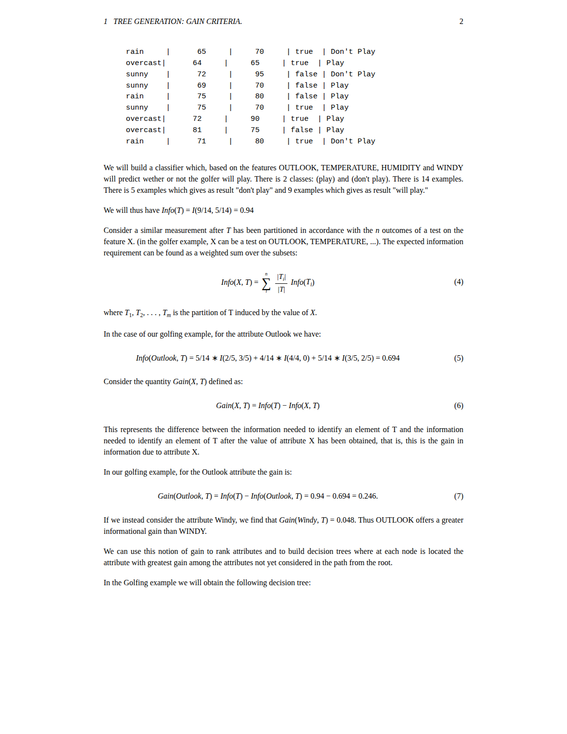1 TREE GENERATION: GAIN CRITERIA. 2
rain     |      65     |     70     | true  | Don't Play
overcast|      64     |     65     | true  | Play
sunny    |      72     |     95     | false | Don't Play
sunny    |      69     |     70     | false | Play
rain     |      75     |     80     | false | Play
sunny    |      75     |     70     | true  | Play
overcast|      72     |     90     | true  | Play
overcast|      81     |     75     | false | Play
rain     |      71     |     80     | true  | Don't Play
We will build a classifier which, based on the features OUTLOOK, TEMPERATURE, HUMIDITY and WINDY will predict wether or not the golfer will play. There is 2 classes: (play) and (don't play). There is 14 examples. There is 5 examples which gives as result "don't play" and 9 examples which gives as result "will play."
We will thus have Info(T) = I(9/14, 5/14) = 0.94
Consider a similar measurement after T has been partitioned in accordance with the n outcomes of a test on the feature X. (in the golfer example, X can be a test on OUTLOOK, TEMPERATURE, ...). The expected information requirement can be found as a weighted sum over the subsets:
Info(X, T) = n ∑ i |Ti| |T| Info(Ti)
(4)
where T1, T2, . . . , Tm is the partition of T induced by the value of X.
In the case of our golfing example, for the attribute Outlook we have:
Info(Outlook, T) = 5/14 ∗ I(2/5, 3/5) + 4/14 ∗ I(4/4, 0) + 5/14 ∗ I(3/5, 2/5) = 0.694
(5)
Consider the quantity Gain(X, T) defined as:
Gain(X, T) = Info(T) − Info(X, T)
(6)
This represents the difference between the information needed to identify an element of T and the information needed to identify an element of T after the value of attribute X has been obtained, that is, this is the gain in information due to attribute X.
In our golfing example, for the Outlook attribute the gain is:
Gain(Outlook, T) = Info(T) − Info(Outlook, T) = 0.94 − 0.694 = 0.246.
(7)
If we instead consider the attribute Windy, we find that Gain(Windy, T) = 0.048. Thus OUTLOOK offers a greater informational gain than WINDY.
We can use this notion of gain to rank attributes and to build decision trees where at each node is located the attribute with greatest gain among the attributes not yet considered in the path from the root.
In the Golfing example we will obtain the following decision tree: